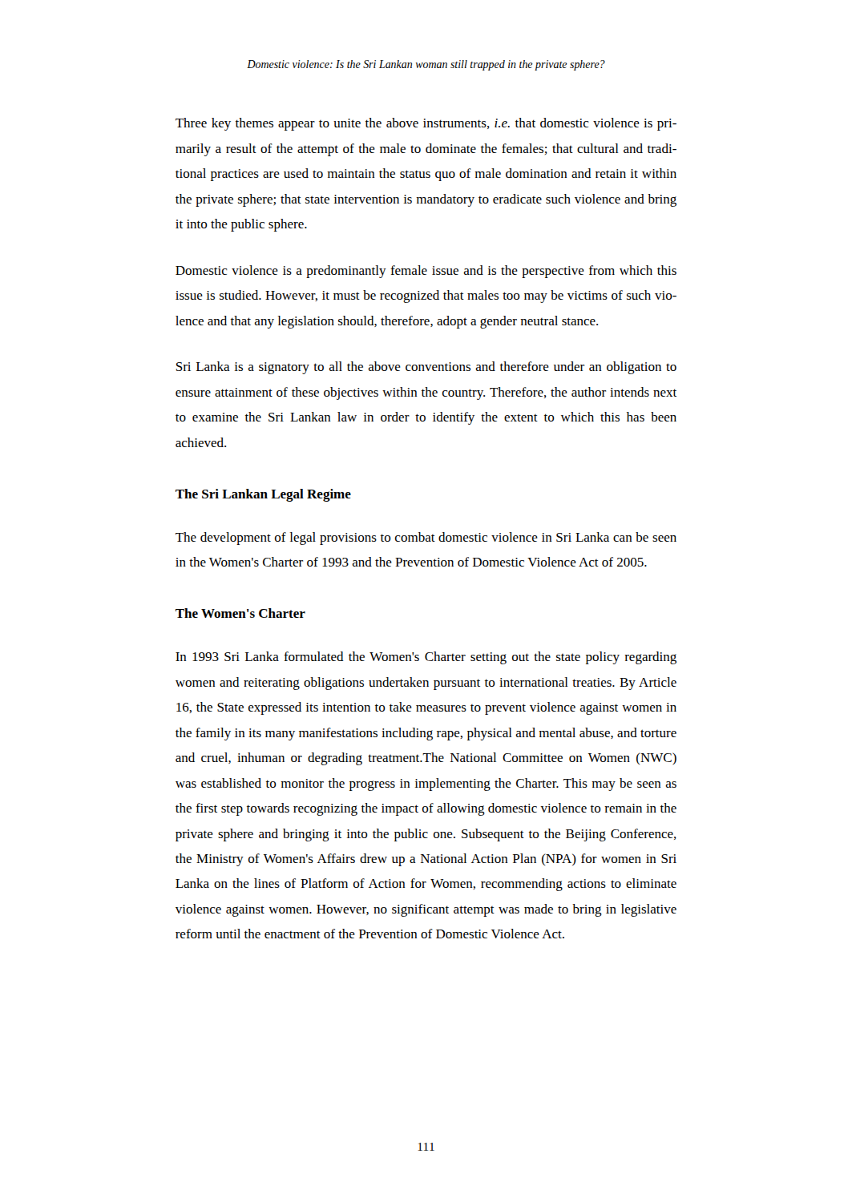Domestic violence: Is the Sri Lankan woman still trapped in the private sphere?
Three key themes appear to unite the above instruments, i.e. that domestic violence is primarily a result of the attempt of the male to dominate the females; that cultural and traditional practices are used to maintain the status quo of male domination and retain it within the private sphere; that state intervention is mandatory to eradicate such violence and bring it into the public sphere.
Domestic violence is a predominantly female issue and is the perspective from which this issue is studied. However, it must be recognized that males too may be victims of such violence and that any legislation should, therefore, adopt a gender neutral stance.
Sri Lanka is a signatory to all the above conventions and therefore under an obligation to ensure attainment of these objectives within the country. Therefore, the author intends next to examine the Sri Lankan law in order to identify the extent to which this has been achieved.
The Sri Lankan Legal Regime
The development of legal provisions to combat domestic violence in Sri Lanka can be seen in the Women's Charter of 1993 and the Prevention of Domestic Violence Act of 2005.
The Women's Charter
In 1993 Sri Lanka formulated the Women's Charter setting out the state policy regarding women and reiterating obligations undertaken pursuant to international treaties. By Article 16, the State expressed its intention to take measures to prevent violence against women in the family in its many manifestations including rape, physical and mental abuse, and torture and cruel, inhuman or degrading treatment.The National Committee on Women (NWC) was established to monitor the progress in implementing the Charter. This may be seen as the first step towards recognizing the impact of allowing domestic violence to remain in the private sphere and bringing it into the public one. Subsequent to the Beijing Conference, the Ministry of Women's Affairs drew up a National Action Plan (NPA) for women in Sri Lanka on the lines of Platform of Action for Women, recommending actions to eliminate violence against women. However, no significant attempt was made to bring in legislative reform until the enactment of the Prevention of Domestic Violence Act.
111